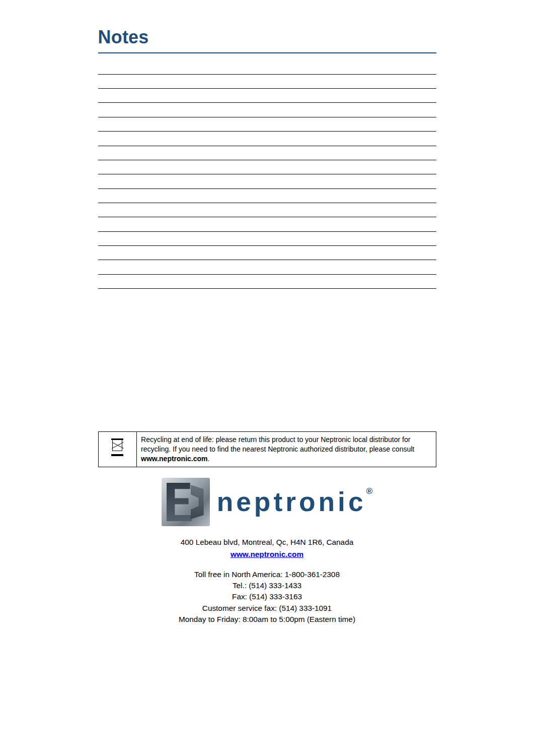Notes
| | Recycling at end of life: please return this product to your Neptronic local distributor for recycling. If you need to find the nearest Neptronic authorized distributor, please consult www.neptronic.com . |
neptronic®
400 Lebeau blvd, Montreal, Qc, H4N 1R6, Canada
www.neptronic.com
Toll free in North America: 1-800-361-2308
Tel.: (514) 333-1433
Fax: (514) 333-3163
Customer service fax: (514) 333-1091
Monday to Friday: 8:00am to 5:00pm (Eastern time)